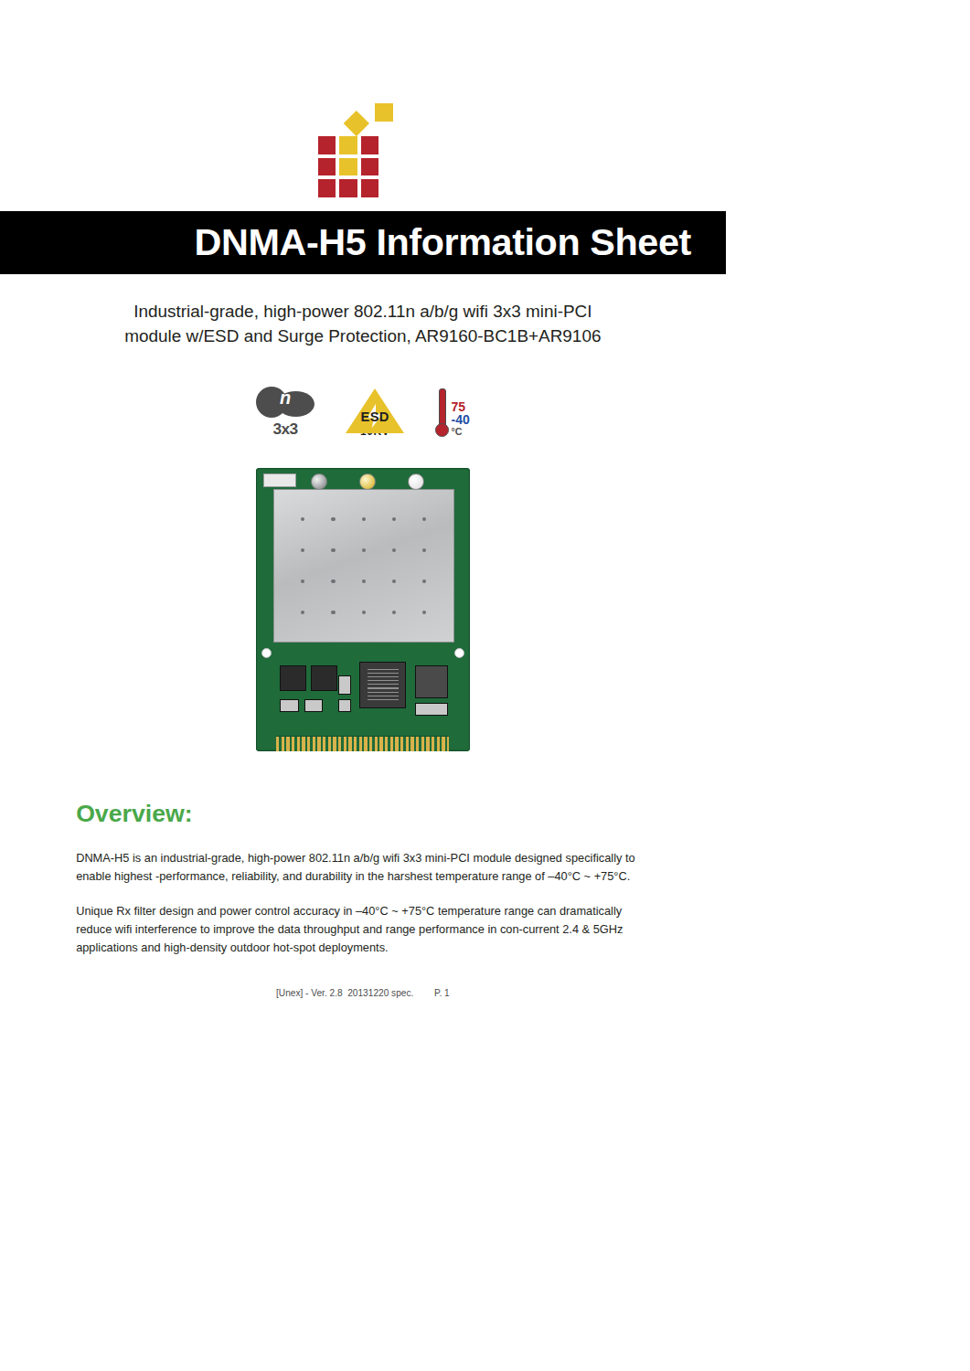DNMA-H5 Information Sheet
Industrial-grade, high-power 802.11n a/b/g wifi 3x3 mini-PCI
module w/ESD and Surge Protection, AR9160-BC1B+AR9106
n
3x3
ESD
10KV
75
-40
°C
Overview:
DNMA-H5 is an industrial-grade, high-power 802.11n a/b/g wifi 3x3 mini-PCI module designed specifically to enable highest -performance, reliability, and durability in the harshest temperature range of –40°C ~ +75°C.
Unique Rx filter design and power control accuracy in –40°C ~ +75°C temperature range can dramatically reduce wifi interference to improve the data throughput and range performance in con-current 2.4 & 5GHz applications and high-density outdoor hot-spot deployments.
[Unex] - Ver. 2.8 20131220 spec. P. 1